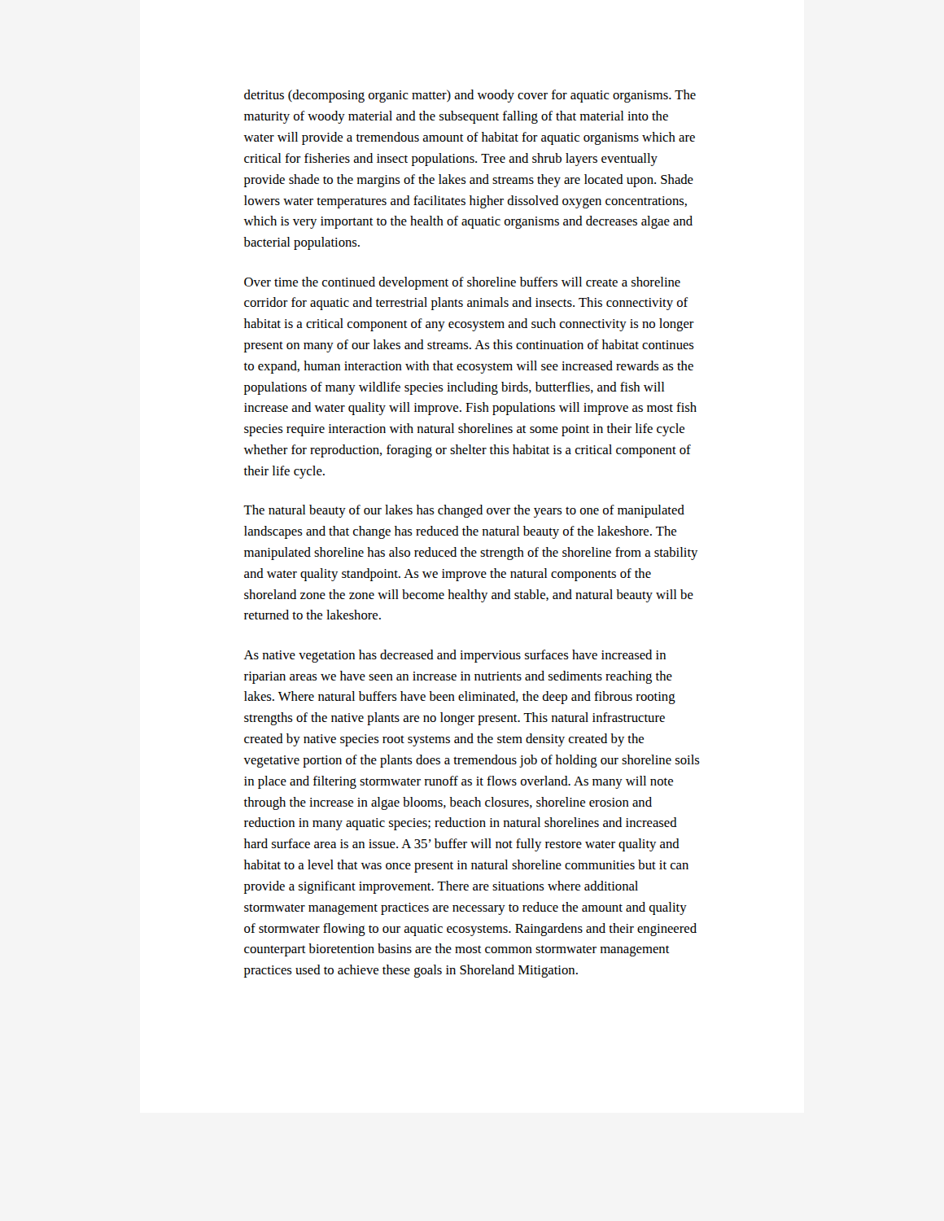detritus (decomposing organic matter) and woody cover for aquatic organisms. The maturity of woody material and the subsequent falling of that material into the water will provide a tremendous amount of habitat for aquatic organisms which are critical for fisheries and insect populations. Tree and shrub layers eventually provide shade to the margins of the lakes and streams they are located upon. Shade lowers water temperatures and facilitates higher dissolved oxygen concentrations, which is very important to the health of aquatic organisms and decreases algae and bacterial populations.
Over time the continued development of shoreline buffers will create a shoreline corridor for aquatic and terrestrial plants animals and insects. This connectivity of habitat is a critical component of any ecosystem and such connectivity is no longer present on many of our lakes and streams. As this continuation of habitat continues to expand, human interaction with that ecosystem will see increased rewards as the populations of many wildlife species including birds, butterflies, and fish will increase and water quality will improve. Fish populations will improve as most fish species require interaction with natural shorelines at some point in their life cycle whether for reproduction, foraging or shelter this habitat is a critical component of their life cycle.
The natural beauty of our lakes has changed over the years to one of manipulated landscapes and that change has reduced the natural beauty of the lakeshore. The manipulated shoreline has also reduced the strength of the shoreline from a stability and water quality standpoint. As we improve the natural components of the shoreland zone the zone will become healthy and stable, and natural beauty will be returned to the lakeshore.
As native vegetation has decreased and impervious surfaces have increased in riparian areas we have seen an increase in nutrients and sediments reaching the lakes. Where natural buffers have been eliminated, the deep and fibrous rooting strengths of the native plants are no longer present. This natural infrastructure created by native species root systems and the stem density created by the vegetative portion of the plants does a tremendous job of holding our shoreline soils in place and filtering stormwater runoff as it flows overland. As many will note through the increase in algae blooms, beach closures, shoreline erosion and reduction in many aquatic species; reduction in natural shorelines and increased hard surface area is an issue. A 35’ buffer will not fully restore water quality and habitat to a level that was once present in natural shoreline communities but it can provide a significant improvement. There are situations where additional stormwater management practices are necessary to reduce the amount and quality of stormwater flowing to our aquatic ecosystems. Raingardens and their engineered counterpart bioretention basins are the most common stormwater management practices used to achieve these goals in Shoreland Mitigation.